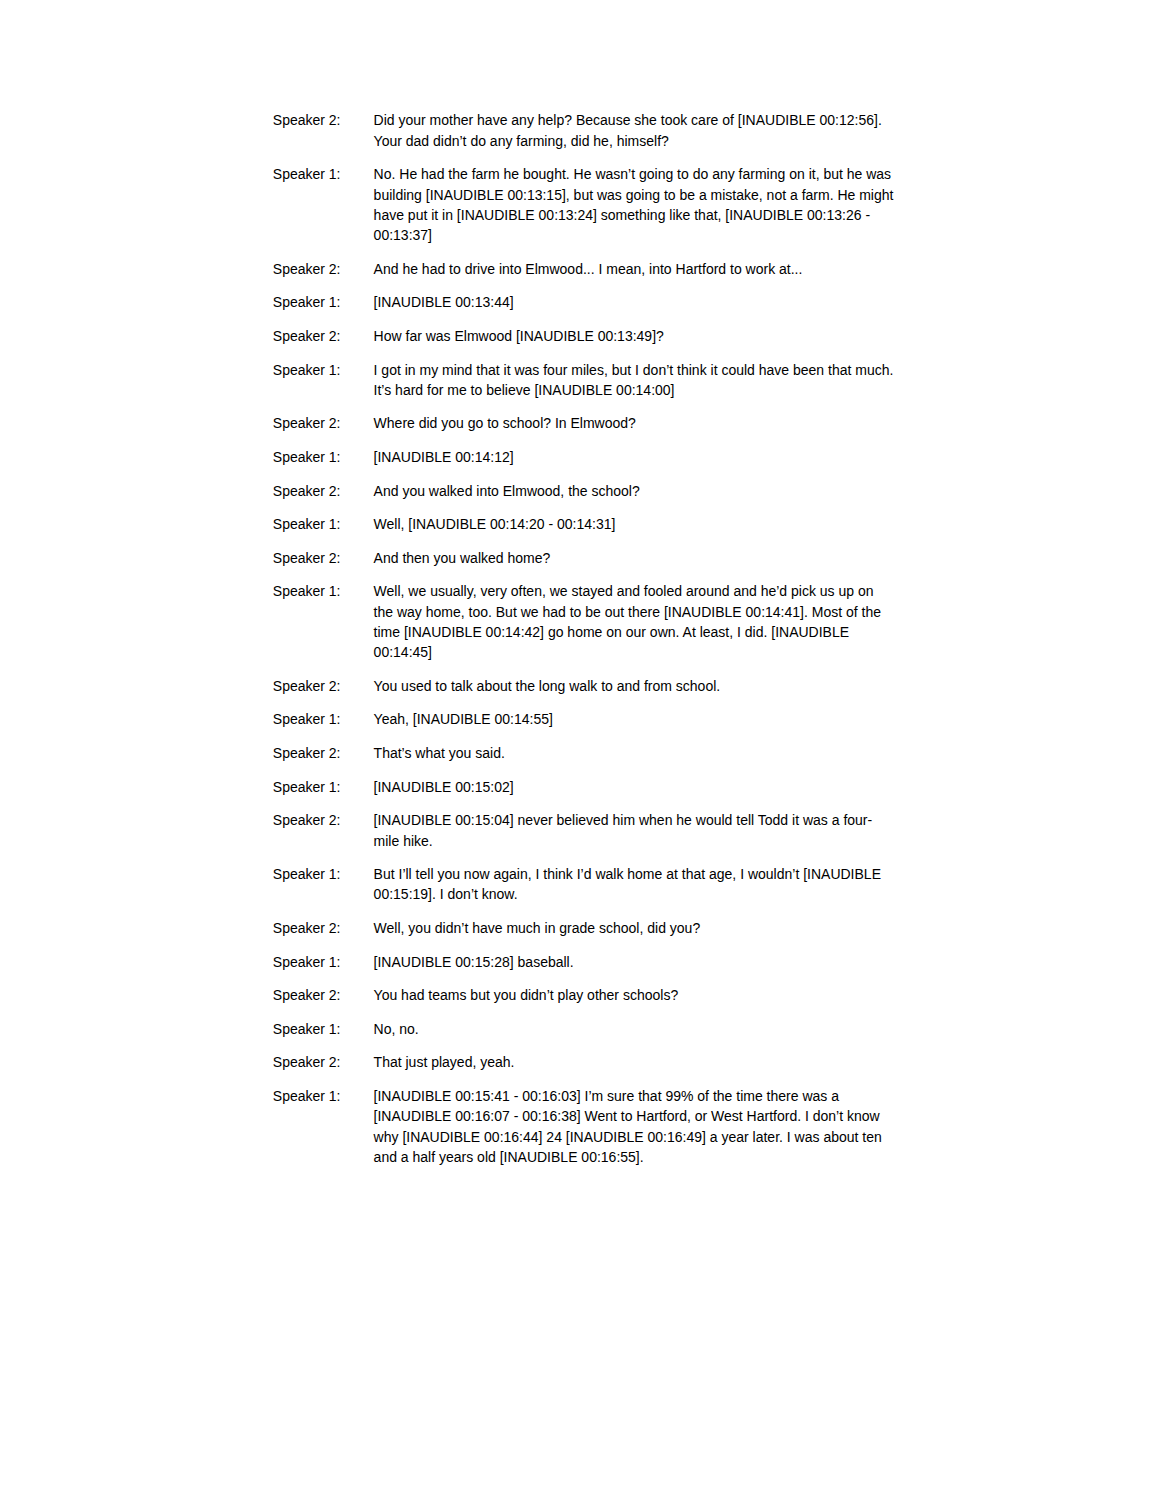| Speaker 2: | Did your mother have any help? Because she took care of [INAUDIBLE 00:12:56]. Your dad didn’t do any farming, did he, himself? |
| Speaker 1: | No. He had the farm he bought. He wasn’t going to do any farming on it, but he was building [INAUDIBLE 00:13:15], but was going to be a mistake, not a farm. He might have put it in [INAUDIBLE 00:13:24] something like that, [INAUDIBLE 00:13:26 - 00:13:37] |
| Speaker 2: | And he had to drive into Elmwood... I mean, into Hartford to work at... |
| Speaker 1: | [INAUDIBLE 00:13:44] |
| Speaker 2: | How far was Elmwood [INAUDIBLE 00:13:49]? |
| Speaker 1: | I got in my mind that it was four miles, but I don’t think it could have been that much. It’s hard for me to believe [INAUDIBLE 00:14:00] |
| Speaker 2: | Where did you go to school? In Elmwood? |
| Speaker 1: | [INAUDIBLE 00:14:12] |
| Speaker 2: | And you walked into Elmwood, the school? |
| Speaker 1: | Well, [INAUDIBLE 00:14:20 - 00:14:31] |
| Speaker 2: | And then you walked home? |
| Speaker 1: | Well, we usually, very often, we stayed and fooled around and he’d pick us up on the way home, too. But we had to be out there [INAUDIBLE 00:14:41]. Most of the time [INAUDIBLE 00:14:42] go home on our own. At least, I did. [INAUDIBLE 00:14:45] |
| Speaker 2: | You used to talk about the long walk to and from school. |
| Speaker 1: | Yeah, [INAUDIBLE 00:14:55] |
| Speaker 2: | That’s what you said. |
| Speaker 1: | [INAUDIBLE 00:15:02] |
| Speaker 2: | [INAUDIBLE 00:15:04] never believed him when he would tell Todd it was a four-mile hike. |
| Speaker 1: | But I’ll tell you now again, I think I’d walk home at that age, I wouldn’t [INAUDIBLE 00:15:19]. I don’t know. |
| Speaker 2: | Well, you didn’t have much in grade school, did you? |
| Speaker 1: | [INAUDIBLE 00:15:28] baseball. |
| Speaker 2: | You had teams but you didn’t play other schools? |
| Speaker 1: | No, no. |
| Speaker 2: | That just played, yeah. |
| Speaker 1: | [INAUDIBLE 00:15:41 - 00:16:03] I’m sure that 99% of the time there was a [INAUDIBLE 00:16:07 - 00:16:38] Went to Hartford, or West Hartford. I don’t know why [INAUDIBLE 00:16:44] 24 [INAUDIBLE 00:16:49] a year later. I was about ten and a half years old [INAUDIBLE 00:16:55]. |